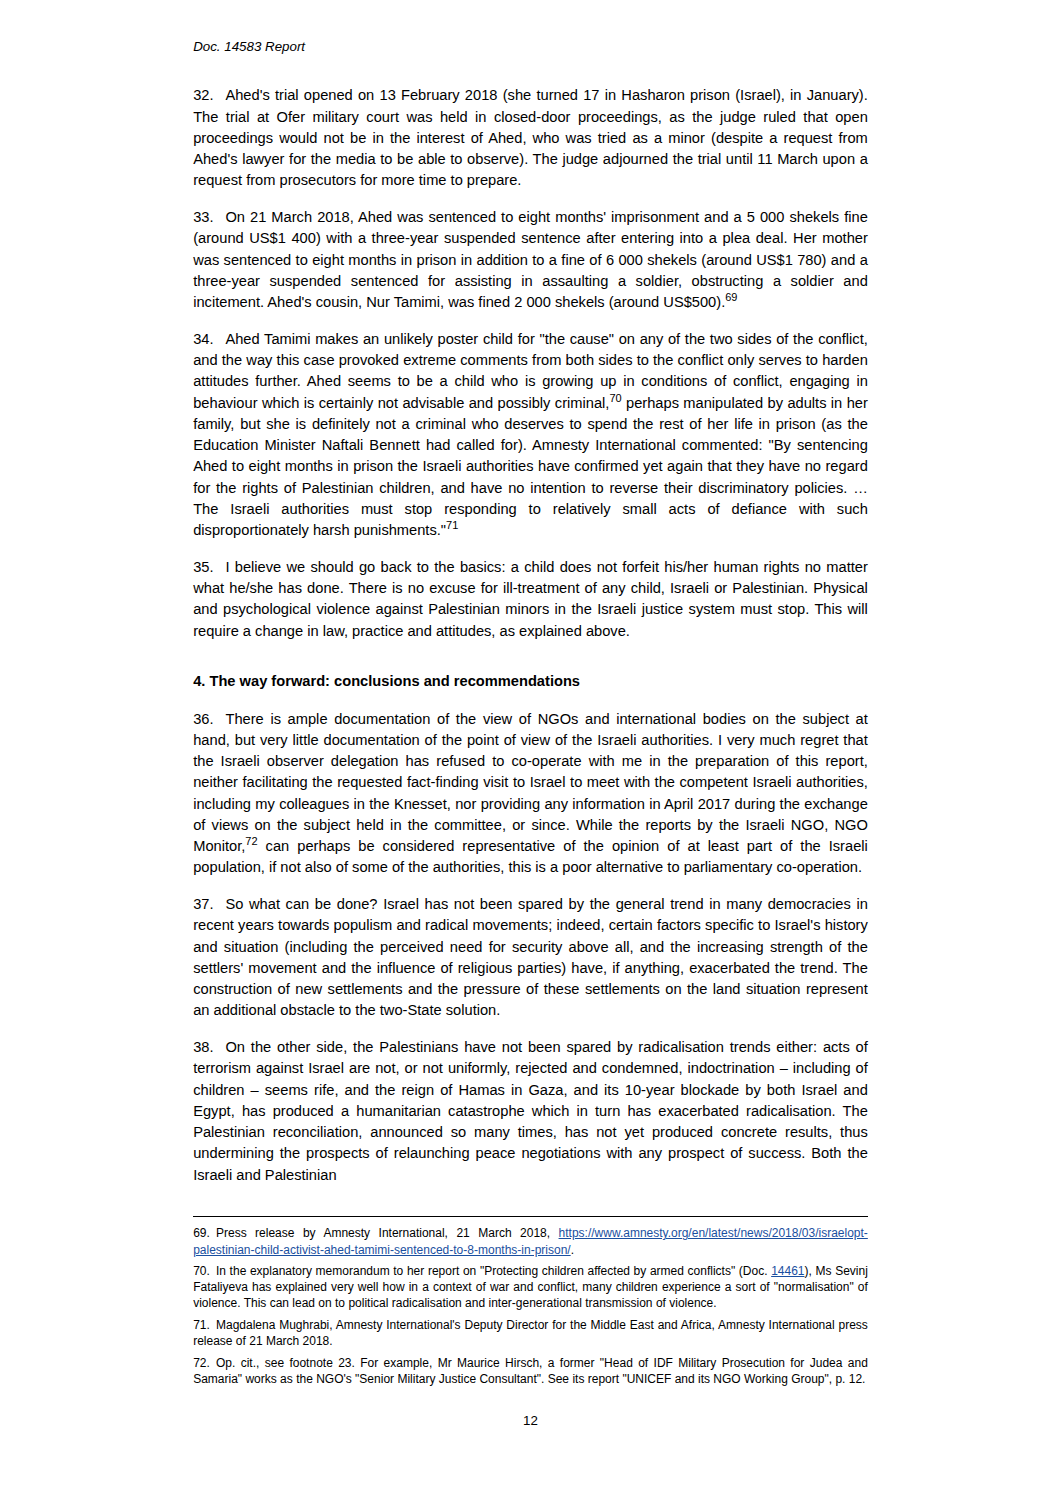Doc. 14583 Report
32. Ahed's trial opened on 13 February 2018 (she turned 17 in Hasharon prison (Israel), in January). The trial at Ofer military court was held in closed-door proceedings, as the judge ruled that open proceedings would not be in the interest of Ahed, who was tried as a minor (despite a request from Ahed's lawyer for the media to be able to observe). The judge adjourned the trial until 11 March upon a request from prosecutors for more time to prepare.
33. On 21 March 2018, Ahed was sentenced to eight months' imprisonment and a 5 000 shekels fine (around US$1 400) with a three-year suspended sentence after entering into a plea deal. Her mother was sentenced to eight months in prison in addition to a fine of 6 000 shekels (around US$1 780) and a three-year suspended sentenced for assisting in assaulting a soldier, obstructing a soldier and incitement. Ahed's cousin, Nur Tamimi, was fined 2 000 shekels (around US$500).69
34. Ahed Tamimi makes an unlikely poster child for "the cause" on any of the two sides of the conflict, and the way this case provoked extreme comments from both sides to the conflict only serves to harden attitudes further. Ahed seems to be a child who is growing up in conditions of conflict, engaging in behaviour which is certainly not advisable and possibly criminal,70 perhaps manipulated by adults in her family, but she is definitely not a criminal who deserves to spend the rest of her life in prison (as the Education Minister Naftali Bennett had called for). Amnesty International commented: "By sentencing Ahed to eight months in prison the Israeli authorities have confirmed yet again that they have no regard for the rights of Palestinian children, and have no intention to reverse their discriminatory policies. … The Israeli authorities must stop responding to relatively small acts of defiance with such disproportionately harsh punishments."71
35. I believe we should go back to the basics: a child does not forfeit his/her human rights no matter what he/she has done. There is no excuse for ill-treatment of any child, Israeli or Palestinian. Physical and psychological violence against Palestinian minors in the Israeli justice system must stop. This will require a change in law, practice and attitudes, as explained above.
4. The way forward: conclusions and recommendations
36. There is ample documentation of the view of NGOs and international bodies on the subject at hand, but very little documentation of the point of view of the Israeli authorities. I very much regret that the Israeli observer delegation has refused to co-operate with me in the preparation of this report, neither facilitating the requested fact-finding visit to Israel to meet with the competent Israeli authorities, including my colleagues in the Knesset, nor providing any information in April 2017 during the exchange of views on the subject held in the committee, or since. While the reports by the Israeli NGO, NGO Monitor,72 can perhaps be considered representative of the opinion of at least part of the Israeli population, if not also of some of the authorities, this is a poor alternative to parliamentary co-operation.
37. So what can be done? Israel has not been spared by the general trend in many democracies in recent years towards populism and radical movements; indeed, certain factors specific to Israel's history and situation (including the perceived need for security above all, and the increasing strength of the settlers' movement and the influence of religious parties) have, if anything, exacerbated the trend. The construction of new settlements and the pressure of these settlements on the land situation represent an additional obstacle to the two-State solution.
38. On the other side, the Palestinians have not been spared by radicalisation trends either: acts of terrorism against Israel are not, or not uniformly, rejected and condemned, indoctrination – including of children – seems rife, and the reign of Hamas in Gaza, and its 10-year blockade by both Israel and Egypt, has produced a humanitarian catastrophe which in turn has exacerbated radicalisation. The Palestinian reconciliation, announced so many times, has not yet produced concrete results, thus undermining the prospects of relaunching peace negotiations with any prospect of success. Both the Israeli and Palestinian
69. Press release by Amnesty International, 21 March 2018, https://www.amnesty.org/en/latest/news/2018/03/israelopt-palestinian-child-activist-ahed-tamimi-sentenced-to-8-months-in-prison/.
70. In the explanatory memorandum to her report on "Protecting children affected by armed conflicts" (Doc. 14461), Ms Sevinj Fataliyeva has explained very well how in a context of war and conflict, many children experience a sort of "normalisation" of violence. This can lead on to political radicalisation and inter-generational transmission of violence.
71. Magdalena Mughrabi, Amnesty International's Deputy Director for the Middle East and Africa, Amnesty International press release of 21 March 2018.
72. Op. cit., see footnote 23. For example, Mr Maurice Hirsch, a former "Head of IDF Military Prosecution for Judea and Samaria" works as the NGO's "Senior Military Justice Consultant". See its report "UNICEF and its NGO Working Group", p. 12.
12